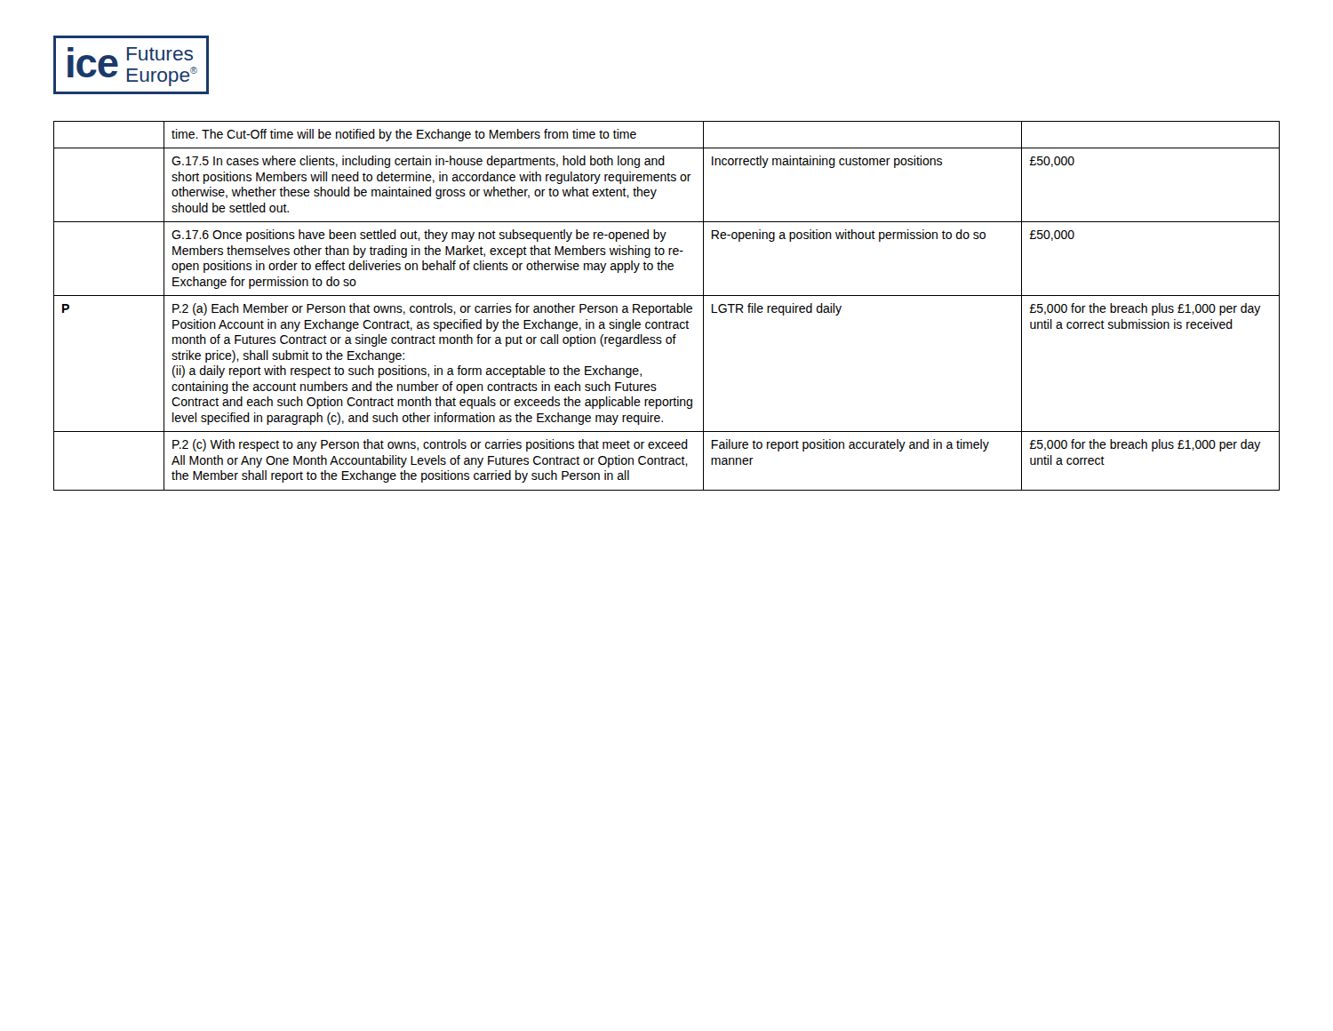ice Futures
Europe®
| | time. The Cut-Off time will be notified by the Exchange to Members from time to time | | |
| | G.17.5 In cases where clients, including certain in-house departments, hold both long and short positions Members will need to determine, in accordance with regulatory requirements or otherwise, whether these should be maintained gross or whether, or to what extent, they should be settled out. | Incorrectly maintaining customer positions | £50,000 |
| | G.17.6 Once positions have been settled out, they may not subsequently be re-opened by Members themselves other than by trading in the Market, except that Members wishing to re-open positions in order to effect deliveries on behalf of clients or otherwise may apply to the Exchange for permission to do so | Re-opening a position without permission to do so | £50,000 |
| P | P.2 (a) Each Member or Person that owns, controls, or carries for another Person a Reportable Position Account in any Exchange Contract, as specified by the Exchange, in a single contract month of a Futures Contract or a single contract month for a put or call option (regardless of strike price), shall submit to the Exchange: (ii) a daily report with respect to such positions, in a form acceptable to the Exchange, containing the account numbers and the number of open contracts in each such Futures Contract and each such Option Contract month that equals or exceeds the applicable reporting level specified in paragraph (c), and such other information as the Exchange may require. | LGTR file required daily | £5,000 for the breach plus £1,000 per day until a correct submission is received |
| | P.2 (c) With respect to any Person that owns, controls or carries positions that meet or exceed All Month or Any One Month Accountability Levels of any Futures Contract or Option Contract, the Member shall report to the Exchange the positions carried by such Person in all | Failure to report position accurately and in a timely manner | £5,000 for the breach plus £1,000 per day until a correct |